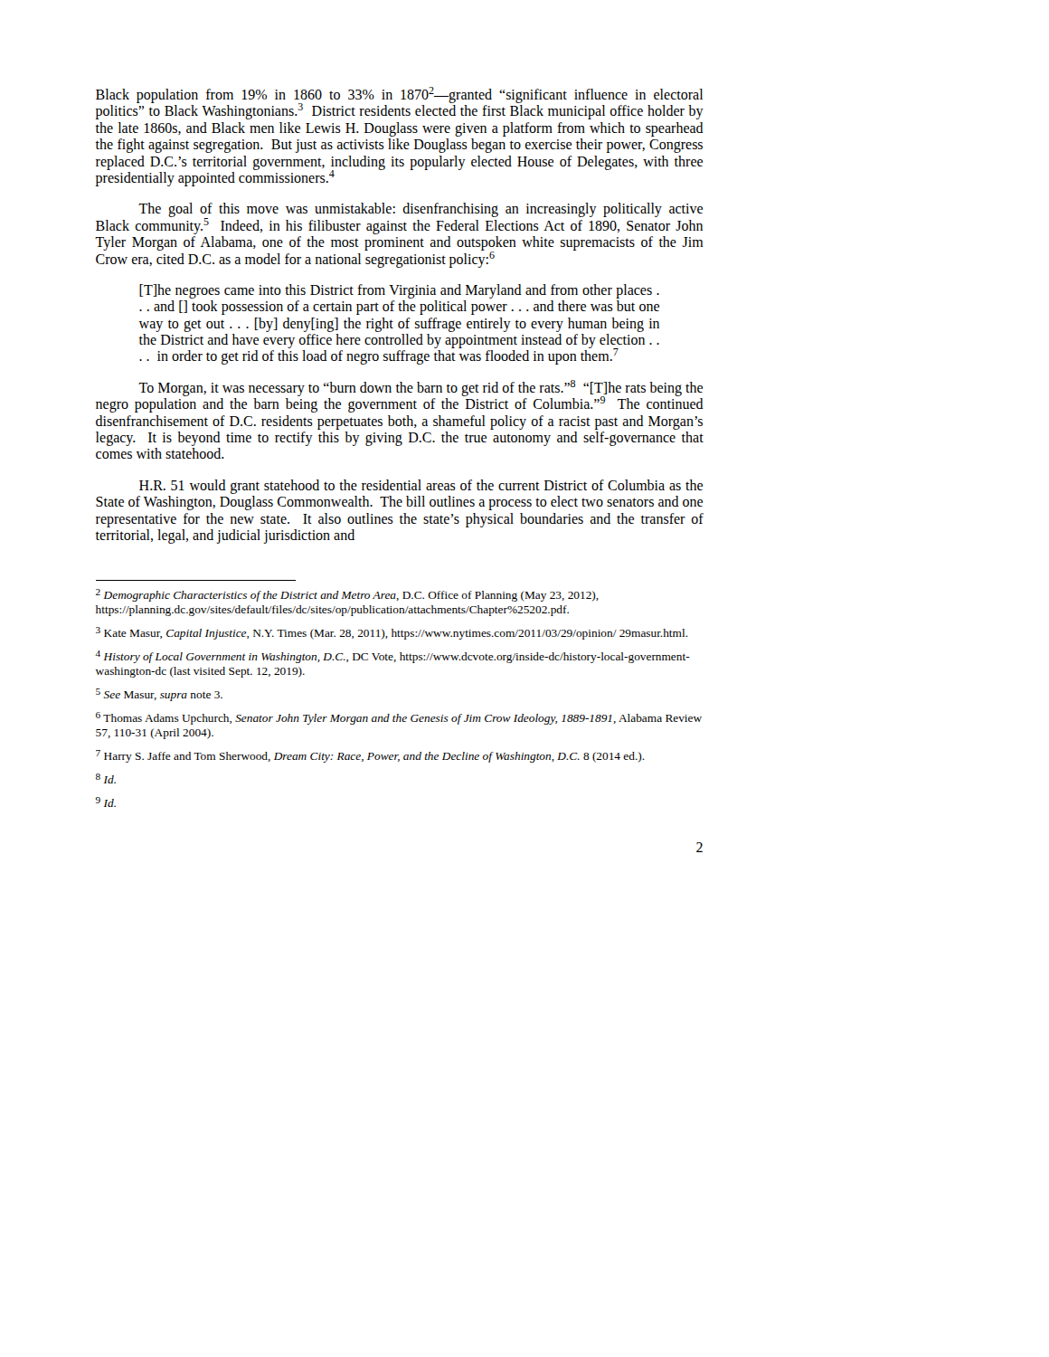Black population from 19% in 1860 to 33% in 18702—granted “significant influence in electoral politics” to Black Washingtonians.3 District residents elected the first Black municipal office holder by the late 1860s, and Black men like Lewis H. Douglass were given a platform from which to spearhead the fight against segregation. But just as activists like Douglass began to exercise their power, Congress replaced D.C.’s territorial government, including its popularly elected House of Delegates, with three presidentially appointed commissioners.4
The goal of this move was unmistakable: disenfranchising an increasingly politically active Black community.5 Indeed, in his filibuster against the Federal Elections Act of 1890, Senator John Tyler Morgan of Alabama, one of the most prominent and outspoken white supremacists of the Jim Crow era, cited D.C. as a model for a national segregationist policy:6
[T]he negroes came into this District from Virginia and Maryland and from other places . . . and [] took possession of a certain part of the political power . . . and there was but one way to get out . . . [by] deny[ing] the right of suffrage entirely to every human being in the District and have every office here controlled by appointment instead of by election . . . . in order to get rid of this load of negro suffrage that was flooded in upon them.7
To Morgan, it was necessary to “burn down the barn to get rid of the rats.”8 “[T]he rats being the negro population and the barn being the government of the District of Columbia.”9 The continued disenfranchisement of D.C. residents perpetuates both, a shameful policy of a racist past and Morgan’s legacy. It is beyond time to rectify this by giving D.C. the true autonomy and self-governance that comes with statehood.
H.R. 51 would grant statehood to the residential areas of the current District of Columbia as the State of Washington, Douglass Commonwealth. The bill outlines a process to elect two senators and one representative for the new state. It also outlines the state’s physical boundaries and the transfer of territorial, legal, and judicial jurisdiction and
2 Demographic Characteristics of the District and Metro Area, D.C. Office of Planning (May 23, 2012), https://planning.dc.gov/sites/default/files/dc/sites/op/publication/attachments/Chapter%25202.pdf.
3 Kate Masur, Capital Injustice, N.Y. Times (Mar. 28, 2011), https://www.nytimes.com/2011/03/29/opinion/ 29masur.html.
4 History of Local Government in Washington, D.C., DC Vote, https://www.dcvote.org/inside-dc/history-local-government-washington-dc (last visited Sept. 12, 2019).
5 See Masur, supra note 3.
6 Thomas Adams Upchurch, Senator John Tyler Morgan and the Genesis of Jim Crow Ideology, 1889-1891, Alabama Review 57, 110-31 (April 2004).
7 Harry S. Jaffe and Tom Sherwood, Dream City: Race, Power, and the Decline of Washington, D.C. 8 (2014 ed.).
8 Id.
9 Id.
2